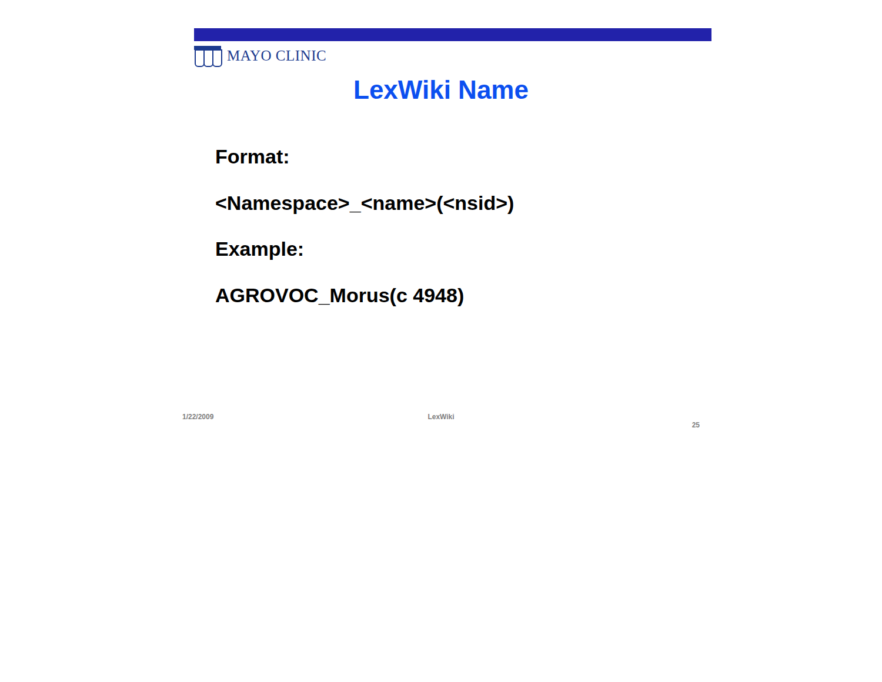MAYO CLINIC
LexWiki Name
Format:
<Namespace>_<name>(<nsid>)
Example:
AGROVOC_Morus(c 4948)
1/22/2009
LexWiki
25